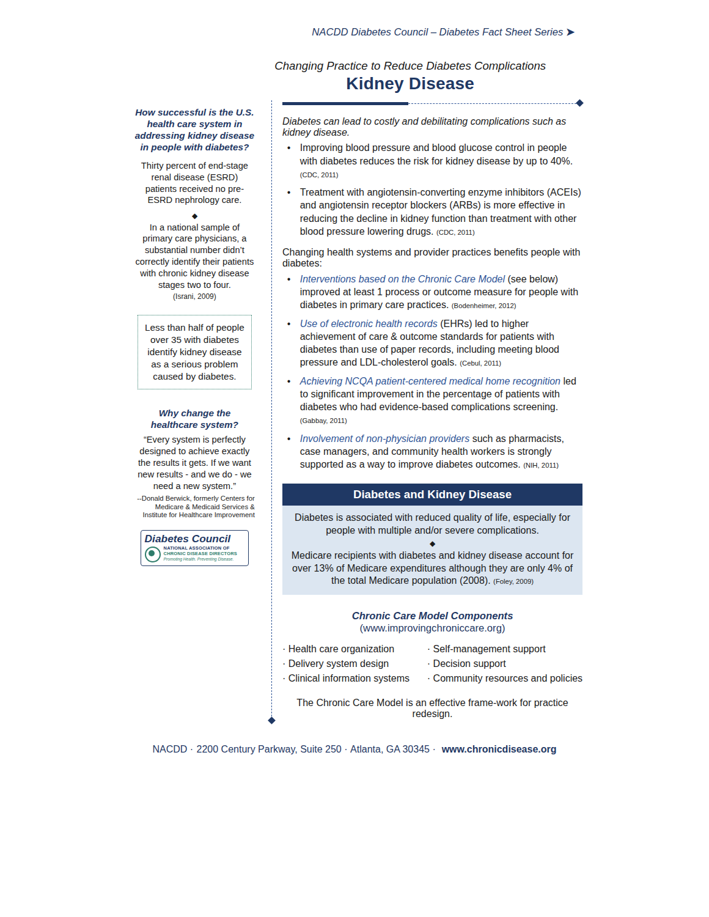NACDD Diabetes Council – Diabetes Fact Sheet Series ➤
Changing Practice to Reduce Diabetes Complications
Kidney Disease
How successful is the U.S. health care system in addressing kidney disease in people with diabetes?
Thirty percent of end-stage renal disease (ESRD) patients received no pre-ESRD nephrology care.
◆
In a national sample of primary care physicians, a substantial number didn’t correctly identify their patients with chronic kidney disease stages two to four.
(Israni, 2009)
Less than half of people over 35 with diabetes identify kidney disease as a serious problem caused by diabetes.
Why change the healthcare system?
“Every system is perfectly designed to achieve exactly the results it gets. If we want new results - and we do - we need a new system.”
--Donald Berwick, formerly Centers for Medicare & Medicaid Services & Institute for Healthcare Improvement
Diabetes Council
NATIONAL ASSOCIATION OF
CHRONIC DISEASE DIRECTORS
Promoting Health. Preventing Disease.
Diabetes can lead to costly and debilitating complications such as kidney disease.
Improving blood pressure and blood glucose control in people with diabetes reduces the risk for kidney disease by up to 40%. (CDC, 2011)
Treatment with angiotensin-converting enzyme inhibitors (ACEIs) and angiotensin receptor blockers (ARBs) is more effective in reducing the decline in kidney function than treatment with other blood pressure lowering drugs. (CDC, 2011)
Changing health systems and provider practices benefits people with diabetes:
Interventions based on the Chronic Care Model (see below) improved at least 1 process or outcome measure for people with diabetes in primary care practices. (Bodenheimer, 2012)
Use of electronic health records (EHRs) led to higher achievement of care & outcome standards for patients with diabetes than use of paper records, including meeting blood pressure and LDL-cholesterol goals. (Cebul, 2011)
Achieving NCQA patient-centered medical home recognition led to significant improvement in the percentage of patients with diabetes who had evidence-based complications screening. (Gabbay, 2011)
Involvement of non-physician providers such as pharmacists, case managers, and community health workers is strongly supported as a way to improve diabetes outcomes. (NIH, 2011)
Diabetes and Kidney Disease
Diabetes is associated with reduced quality of life, especially for people with multiple and/or severe complications.
◆
Medicare recipients with diabetes and kidney disease account for over 13% of Medicare expenditures although they are only 4% of the total Medicare population (2008). (Foley, 2009)
Chronic Care Model Components (www.improvingchroniccare.org)
| · Health care organization | · Self-management support |
| · Delivery system design | · Decision support |
| · Clinical information systems | · Community resources and policies |
The Chronic Care Model is an effective frame-work for practice redesign.
NACDD · 2200 Century Parkway, Suite 250 · Atlanta, GA 30345 · www.chronicdisease.org